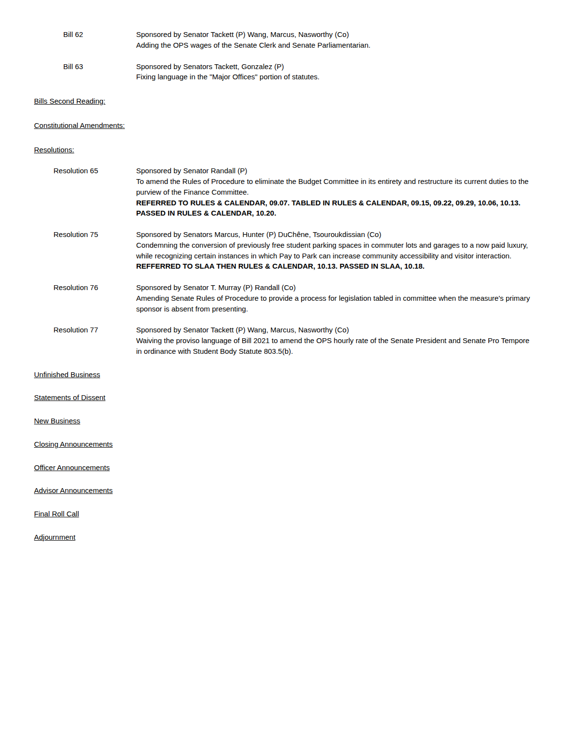Bill 62
Sponsored by Senator Tackett (P) Wang, Marcus, Nasworthy (Co)
Adding the OPS wages of the Senate Clerk and Senate Parliamentarian.
Bill 63
Sponsored by Senators Tackett, Gonzalez (P)
Fixing language in the "Major Offices" portion of statutes.
Bills Second Reading:
Constitutional Amendments:
Resolutions:
Resolution 65
Sponsored by Senator Randall (P)
To amend the Rules of Procedure to eliminate the Budget Committee in its entirety and restructure its current duties to the purview of the Finance Committee.
REFERRED TO RULES & CALENDAR, 09.07. TABLED IN RULES & CALENDAR, 09.15, 09.22, 09.29, 10.06, 10.13. PASSED IN RULES & CALENDAR, 10.20.
Resolution 75
Sponsored by Senators Marcus, Hunter (P) DuChêne, Tsouroukdissian (Co)
Condemning the conversion of previously free student parking spaces in commuter lots and garages to a now paid luxury, while recognizing certain instances in which Pay to Park can increase community accessibility and visitor interaction.
REFFERRED TO SLAA THEN RULES & CALENDAR, 10.13. PASSED IN SLAA, 10.18.
Resolution 76
Sponsored by Senator T. Murray (P) Randall (Co)
Amending Senate Rules of Procedure to provide a process for legislation tabled in committee when the measure's primary sponsor is absent from presenting.
Resolution 77
Sponsored by Senator Tackett (P) Wang, Marcus, Nasworthy (Co)
Waiving the proviso language of Bill 2021 to amend the OPS hourly rate of the Senate President and Senate Pro Tempore in ordinance with Student Body Statute 803.5(b).
Unfinished Business
Statements of Dissent
New Business
Closing Announcements
Officer Announcements
Advisor Announcements
Final Roll Call
Adjournment